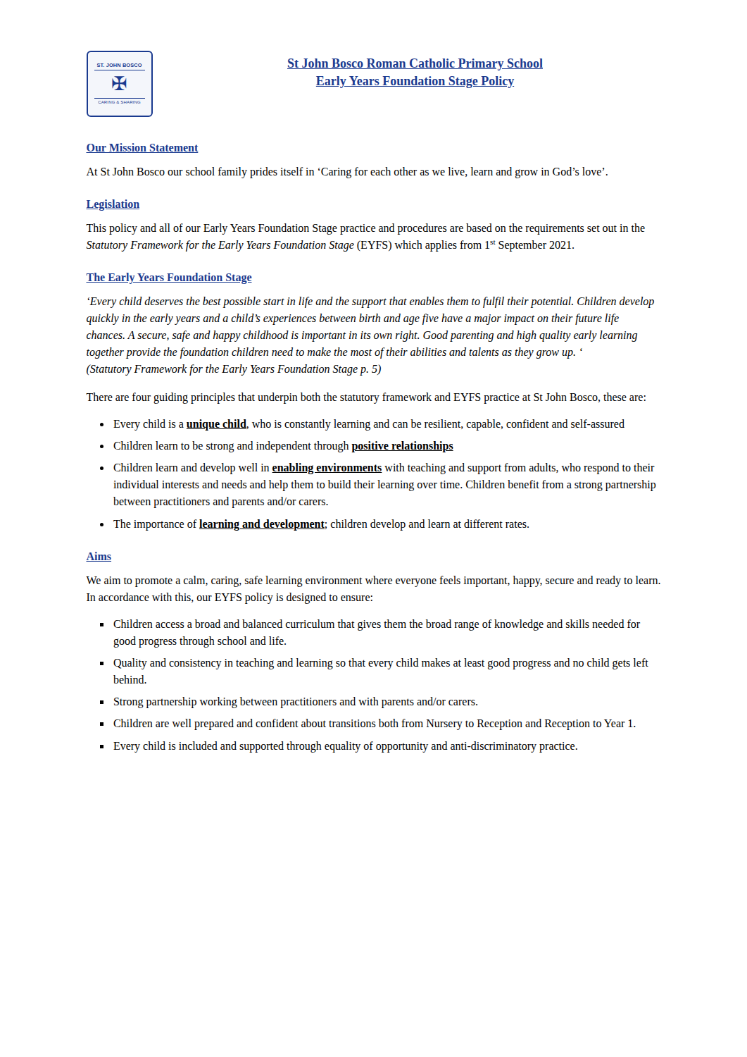ST. JOHN BOSCO
✠
CARING & SHARING
St John Bosco Roman Catholic Primary School Early Years Foundation Stage Policy
Our Mission Statement
At St John Bosco our school family prides itself in ‘Caring for each other as we live, learn and grow in God’s love’.
Legislation
This policy and all of our Early Years Foundation Stage practice and procedures are based on the requirements set out in the Statutory Framework for the Early Years Foundation Stage (EYFS) which applies from 1st September 2021.
The Early Years Foundation Stage
‘Every child deserves the best possible start in life and the support that enables them to fulfil their potential. Children develop quickly in the early years and a child’s experiences between birth and age five have a major impact on their future life chances. A secure, safe and happy childhood is important in its own right. Good parenting and high quality early learning together provide the foundation children need to make the most of their abilities and talents as they grow up. ‘
(Statutory Framework for the Early Years Foundation Stage p. 5)
There are four guiding principles that underpin both the statutory framework and EYFS practice at St John Bosco, these are:
Every child is a unique child, who is constantly learning and can be resilient, capable, confident and self-assured
Children learn to be strong and independent through positive relationships
Children learn and develop well in enabling environments with teaching and support from adults, who respond to their individual interests and needs and help them to build their learning over time. Children benefit from a strong partnership between practitioners and parents and/or carers.
The importance of learning and development; children develop and learn at different rates.
Aims
We aim to promote a calm, caring, safe learning environment where everyone feels important, happy, secure and ready to learn. In accordance with this, our EYFS policy is designed to ensure:
Children access a broad and balanced curriculum that gives them the broad range of knowledge and skills needed for good progress through school and life.
Quality and consistency in teaching and learning so that every child makes at least good progress and no child gets left behind.
Strong partnership working between practitioners and with parents and/or carers.
Children are well prepared and confident about transitions both from Nursery to Reception and Reception to Year 1.
Every child is included and supported through equality of opportunity and anti-discriminatory practice.